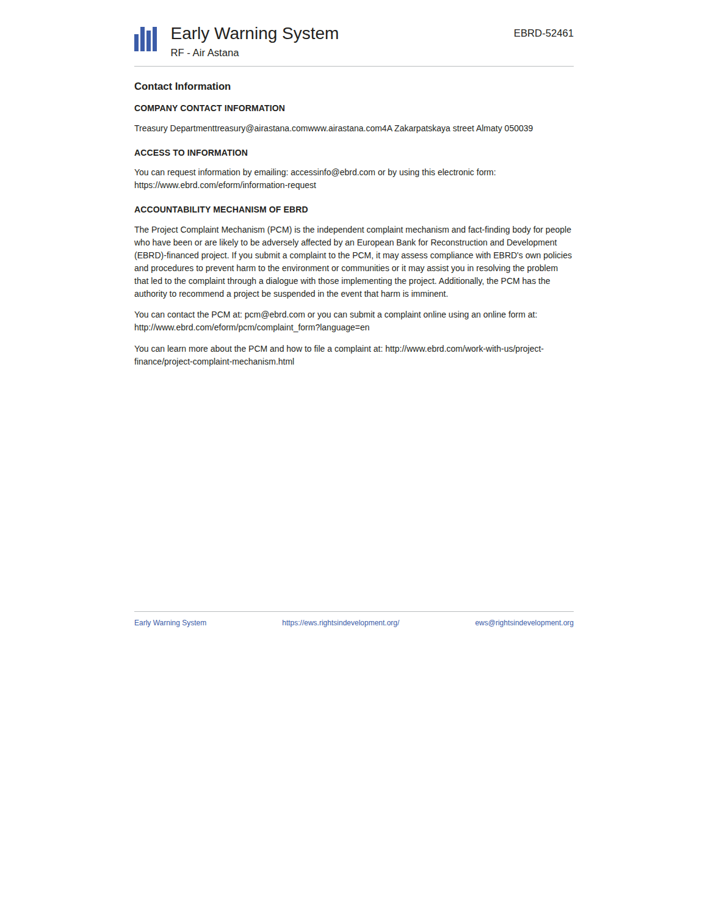Early Warning System
RF - Air Astana
EBRD-52461
Contact Information
COMPANY CONTACT INFORMATION
Treasury Departmenttreasury@airastana.comwww.airastana.com4A Zakarpatskaya street Almaty 050039
ACCESS TO INFORMATION
You can request information by emailing: accessinfo@ebrd.com or by using this electronic form: https://www.ebrd.com/eform/information-request
ACCOUNTABILITY MECHANISM OF EBRD
The Project Complaint Mechanism (PCM) is the independent complaint mechanism and fact-finding body for people who have been or are likely to be adversely affected by an European Bank for Reconstruction and Development (EBRD)-financed project. If you submit a complaint to the PCM, it may assess compliance with EBRD's own policies and procedures to prevent harm to the environment or communities or it may assist you in resolving the problem that led to the complaint through a dialogue with those implementing the project. Additionally, the PCM has the authority to recommend a project be suspended in the event that harm is imminent.
You can contact the PCM at: pcm@ebrd.com or you can submit a complaint online using an online form at: http://www.ebrd.com/eform/pcm/complaint_form?language=en
You can learn more about the PCM and how to file a complaint at: http://www.ebrd.com/work-with-us/project-finance/project-complaint-mechanism.html
Early Warning System
https://ews.rightsindevelopment.org/
ews@rightsindevelopment.org